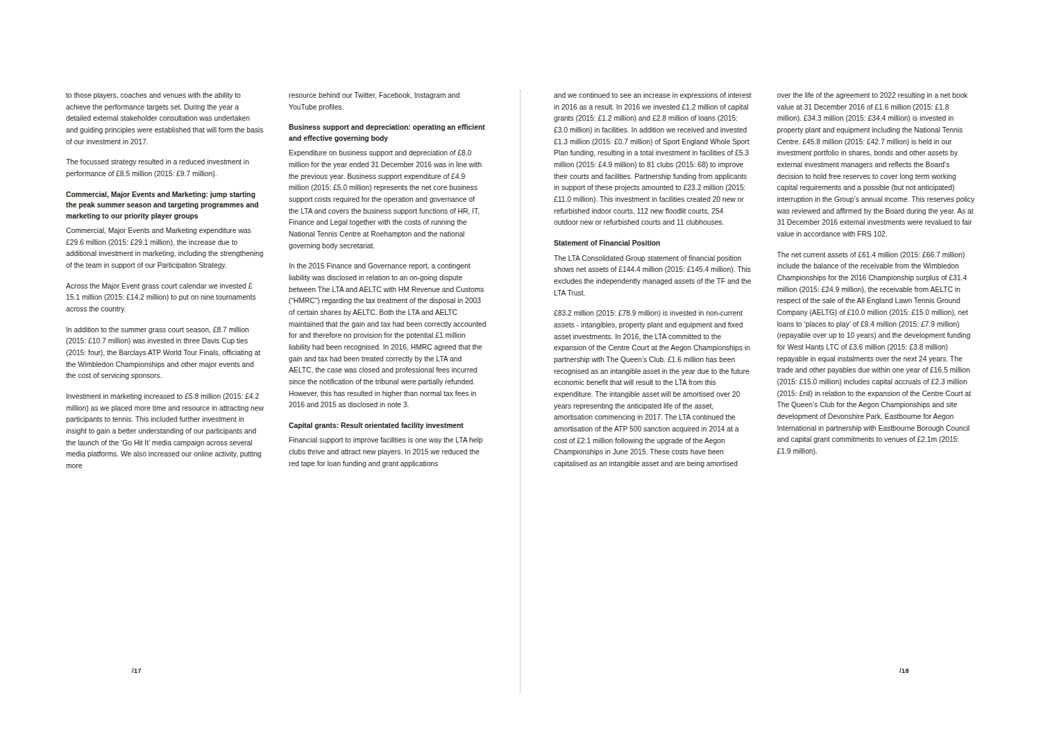to those players, coaches and venues with the ability to achieve the performance targets set. During the year a detailed external stakeholder consultation was undertaken and guiding principles were established that will form the basis of our investment in 2017.
The focussed strategy resulted in a reduced investment in performance of £8.5 million (2015: £9.7 million).
Commercial, Major Events and Marketing: jump starting the peak summer season and targeting programmes and marketing to our priority player groups
Commercial, Major Events and Marketing expenditure was £29.6 million (2015: £29.1 million), the increase due to additional investment in marketing, including the strengthening of the team in support of our Participation Strategy.
Across the Major Event grass court calendar we invested £ 15.1 million (2015: £14.2 million) to put on nine tournaments across the country.
In addition to the summer grass court season, £8.7 million (2015: £10.7 million) was invested in three Davis Cup ties (2015: four), the Barclays ATP World Tour Finals, officiating at the Wimbledon Championships and other major events and the cost of servicing sponsors.
Investment in marketing increased to £5.8 million (2015: £4.2 million) as we placed more time and resource in attracting new participants to tennis. This included further investment in insight to gain a better understanding of our participants and the launch of the ‘Go Hit It’ media campaign across several media platforms. We also increased our online activity, putting more
resource behind our Twitter, Facebook, Instagram and YouTube profiles.
Business support and depreciation: operating an efficient and effective governing body
Expenditure on business support and depreciation of £8.0 million for the year ended 31 December 2016 was in line with the previous year. Business support expenditure of £4.9 million (2015: £5.0 million) represents the net core business support costs required for the operation and governance of the LTA and covers the business support functions of HR, IT, Finance and Legal together with the costs of running the National Tennis Centre at Roehampton and the national governing body secretariat.
In the 2015 Finance and Governance report, a contingent liability was disclosed in relation to an on-going dispute between The LTA and AELTC with HM Revenue and Customs (“HMRC”) regarding the tax treatment of the disposal in 2003 of certain shares by AELTC. Both the LTA and AELTC maintained that the gain and tax had been correctly accounted for and therefore no provision for the potential £1 million liability had been recognised. In 2016, HMRC agreed that the gain and tax had been treated correctly by the LTA and AELTC, the case was closed and professional fees incurred since the notification of the tribunal were partially refunded. However, this has resulted in higher than normal tax fees in 2016 and 2015 as disclosed in note 3.
Capital grants: Result orientated facility investment
Financial support to improve facilities is one way the LTA help clubs thrive and attract new players. In 2015 we reduced the red tape for loan funding and grant applications
/17
and we continued to see an increase in expressions of interest in 2016 as a result. In 2016 we invested £1.2 million of capital grants (2015: £1.2 million) and £2.8 million of loans (2015: £3.0 million) in facilities. In addition we received and invested £1.3 million (2015: £0.7 million) of Sport England Whole Sport Plan funding, resulting in a total investment in facilities of £5.3 million (2015: £4.9 million) to 81 clubs (2015: 68) to improve their courts and facilities. Partnership funding from applicants in support of these projects amounted to £23.2 million (2015: £11.0 million). This investment in facilities created 20 new or refurbished indoor courts, 112 new floodlit courts, 254
outdoor new or refurbished courts and 11 clubhouses.
Statement of Financial Position
The LTA Consolidated Group statement of financial position shows net assets of £144.4 million (2015: £145.4 million). This excludes the independently managed assets of the TF and the LTA Trust.
£83.2 million (2015: £78.9 million) is invested in non-current assets - intangibles, property plant and equipment and fixed asset investments. In 2016, the LTA committed to the expansion of the Centre Court at the Aegon Championships in partnership with The Queen’s Club. £1.6 million has been recognised as an intangible asset in the year due to the future economic benefit that will result to the LTA from this expenditure. The intangible asset will be amortised over 20 years representing the anticipated life of the asset, amortisation commencing in 2017. The LTA continued the amortisation of the ATP 500 sanction acquired in 2014 at a cost of £2.1 million following the upgrade of the Aegon Championships in June 2015. These costs have been capitalised as an intangible asset and are being amortised
over the life of the agreement to 2022 resulting in a net book value at 31 December 2016 of £1.6 million (2015: £1.8 million). £34.3 million (2015: £34.4 million) is invested in property plant and equipment including the National Tennis Centre. £45.8 million (2015: £42.7 million) is held in our investment portfolio in shares, bonds and other assets by external investment managers and reflects the Board’s decision to hold free reserves to cover long term working capital requirements and a possible (but not anticipated) interruption in the Group’s annual income. This reserves policy was reviewed and affirmed by the Board during the year. As at 31 December 2016 external investments were revalued to fair value in accordance with FRS 102.
The net current assets of £61.4 million (2015: £66.7 million) include the balance of the receivable from the Wimbledon Championships for the 2016 Championship surplus of £31.4 million (2015: £24.9 million), the receivable from AELTC in respect of the sale of the All England Lawn Tennis Ground Company (AELTG) of £10.0 million (2015: £15.0 million), net loans to ‘places to play’ of £9.4 million (2015: £7.9 million) (repayable over up to 10 years) and the development funding for West Hants LTC of £3.6 million (2015: £3.8 million) repayable in equal instalments over the next 24 years. The trade and other payables due within one year of £16.5 million (2015: £15.0 million) includes capital accruals of £2.3 million (2015: £nil) in relation to the expansion of the Centre Court at The Queen’s Club for the Aegon Championships and site development of Devonshire Park, Eastbourne for Aegon International in partnership with Eastbourne Borough Council and capital grant commitments to venues of £2.1m (2015: £1.9 million).
/18